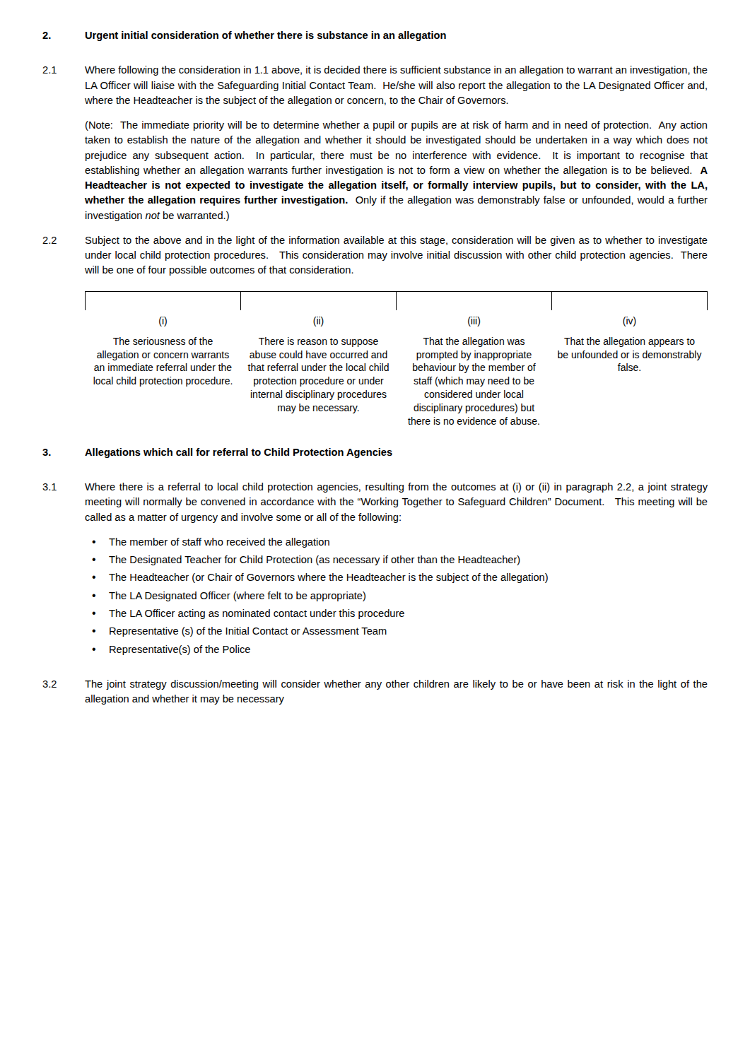2.
Urgent initial consideration of whether there is substance in an allegation
2.1
Where following the consideration in 1.1 above, it is decided there is sufficient substance in an allegation to warrant an investigation, the LA Officer will liaise with the Safeguarding Initial Contact Team. He/she will also report the allegation to the LA Designated Officer and, where the Headteacher is the subject of the allegation or concern, to the Chair of Governors.
(Note: The immediate priority will be to determine whether a pupil or pupils are at risk of harm and in need of protection. Any action taken to establish the nature of the allegation and whether it should be investigated should be undertaken in a way which does not prejudice any subsequent action. In particular, there must be no interference with evidence. It is important to recognise that establishing whether an allegation warrants further investigation is not to form a view on whether the allegation is to be believed. A Headteacher is not expected to investigate the allegation itself, or formally interview pupils, but to consider, with the LA, whether the allegation requires further investigation. Only if the allegation was demonstrably false or unfounded, would a further investigation not be warranted.)
2.2
Subject to the above and in the light of the information available at this stage, consideration will be given as to whether to investigate under local child protection procedures. This consideration may involve initial discussion with other child protection agencies. There will be one of four possible outcomes of that consideration.
| (i) | (ii) | (iii) | (iv) |
| The seriousness of the allegation or concern warrants an immediate referral under the local child protection procedure. | There is reason to suppose abuse could have occurred and that referral under the local child protection procedure or under internal disciplinary procedures may be necessary. | That the allegation was prompted by inappropriate behaviour by the member of staff (which may need to be considered under local disciplinary procedures) but there is no evidence of abuse. | That the allegation appears to be unfounded or is demonstrably false. |
3.
Allegations which call for referral to Child Protection Agencies
3.1
Where there is a referral to local child protection agencies, resulting from the outcomes at (i) or (ii) in paragraph 2.2, a joint strategy meeting will normally be convened in accordance with the “Working Together to Safeguard Children” Document. This meeting will be called as a matter of urgency and involve some or all of the following:
The member of staff who received the allegation
The Designated Teacher for Child Protection (as necessary if other than the Headteacher)
The Headteacher (or Chair of Governors where the Headteacher is the subject of the allegation)
The LA Designated Officer (where felt to be appropriate)
The LA Officer acting as nominated contact under this procedure
Representative (s) of the Initial Contact or Assessment Team
Representative(s) of the Police
3.2
The joint strategy discussion/meeting will consider whether any other children are likely to be or have been at risk in the light of the allegation and whether it may be necessary